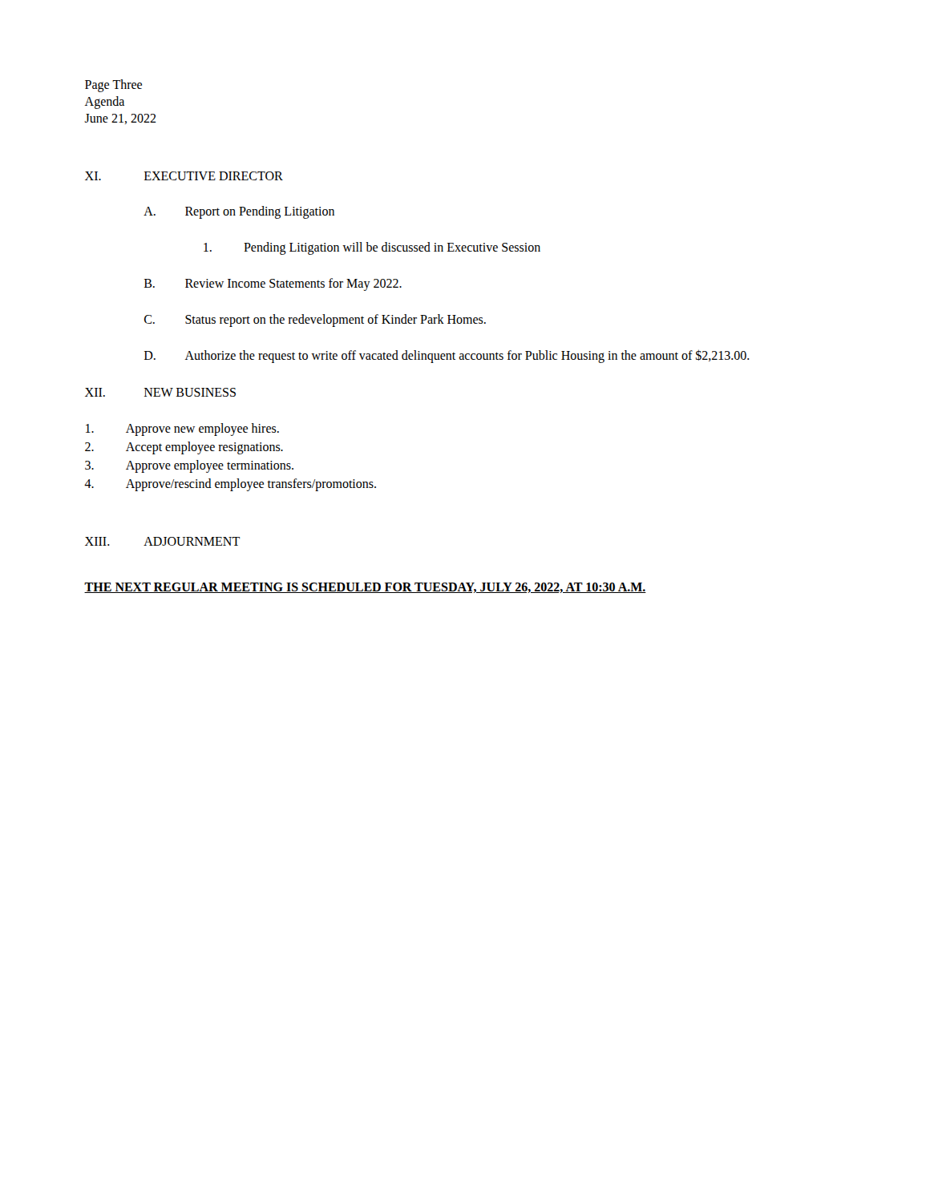Page Three
Agenda
June 21, 2022
XI. EXECUTIVE DIRECTOR
A. Report on Pending Litigation
1. Pending Litigation will be discussed in Executive Session
B. Review Income Statements for May 2022.
C. Status report on the redevelopment of Kinder Park Homes.
D. Authorize the request to write off vacated delinquent accounts for Public Housing in the amount of $2,213.00.
XII. NEW BUSINESS
1. Approve new employee hires.
2. Accept employee resignations.
3. Approve employee terminations.
4. Approve/rescind employee transfers/promotions.
XIII. ADJOURNMENT
THE NEXT REGULAR MEETING IS SCHEDULED FOR TUESDAY, JULY 26, 2022, AT 10:30 A.M.